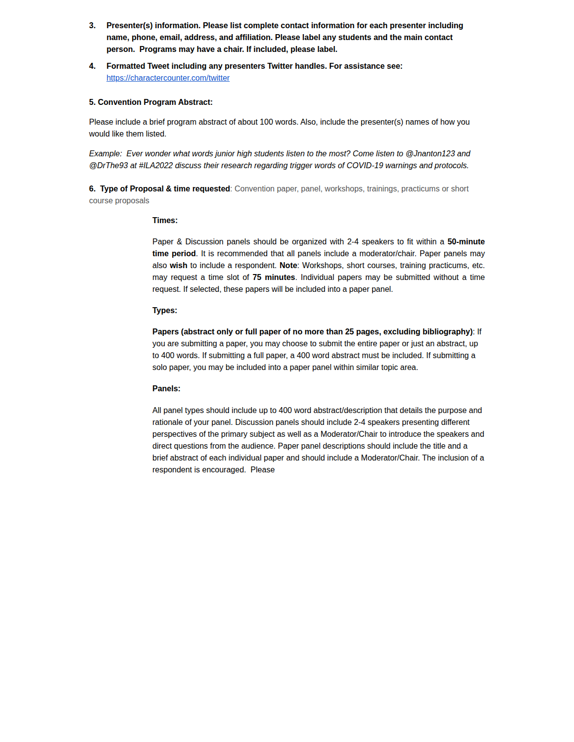Presenter(s) information. Please list complete contact information for each presenter including name, phone, email, address, and affiliation. Please label any students and the main contact person. Programs may have a chair. If included, please label.
Formatted Tweet including any presenters Twitter handles. For assistance see: https://charactercounter.com/twitter
5. Convention Program Abstract:
Please include a brief program abstract of about 100 words. Also, include the presenter(s) names of how you would like them listed.
Example: Ever wonder what words junior high students listen to the most? Come listen to @Jnanton123 and @DrThe93 at #ILA2022 discuss their research regarding trigger words of COVID-19 warnings and protocols.
6. Type of Proposal & time requested: Convention paper, panel, workshops, trainings, practicums or short course proposals
Times:
Paper & Discussion panels should be organized with 2-4 speakers to fit within a 50-minute time period. It is recommended that all panels include a moderator/chair. Paper panels may also wish to include a respondent. Note: Workshops, short courses, training practicums, etc. may request a time slot of 75 minutes. Individual papers may be submitted without a time request. If selected, these papers will be included into a paper panel.
Types:
Papers (abstract only or full paper of no more than 25 pages, excluding bibliography): If you are submitting a paper, you may choose to submit the entire paper or just an abstract, up to 400 words. If submitting a full paper, a 400 word abstract must be included. If submitting a solo paper, you may be included into a paper panel within similar topic area.
Panels:
All panel types should include up to 400 word abstract/description that details the purpose and rationale of your panel. Discussion panels should include 2-4 speakers presenting different perspectives of the primary subject as well as a Moderator/Chair to introduce the speakers and direct questions from the audience. Paper panel descriptions should include the title and a brief abstract of each individual paper and should include a Moderator/Chair. The inclusion of a respondent is encouraged. Please